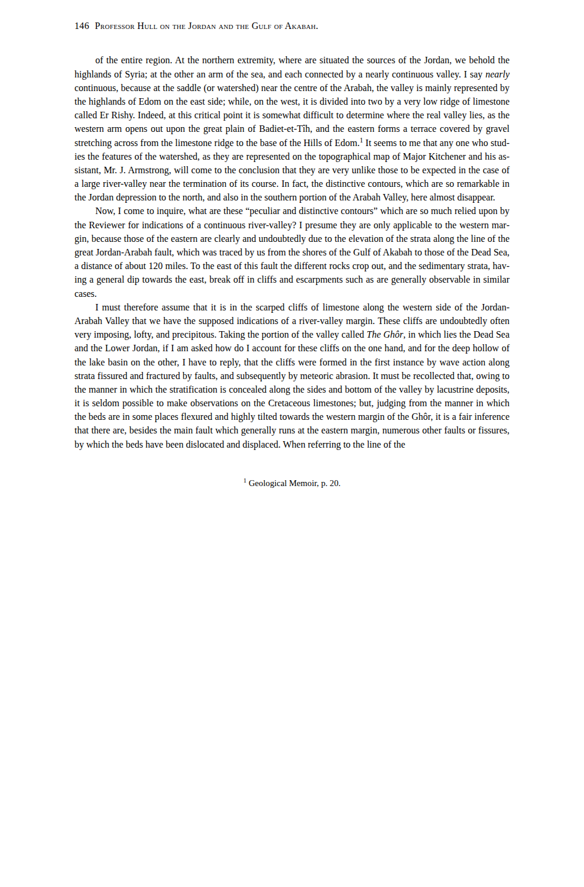146 Professor Hull on the Jordan and the Gulf of Akabah.
of the entire region. At the northern extremity, where are situated the sources of the Jordan, we behold the highlands of Syria; at the other an arm of the sea, and each connected by a nearly continuous valley. I say nearly continuous, because at the saddle (or watershed) near the centre of the Arabah, the valley is mainly represented by the highlands of Edom on the east side; while, on the west, it is divided into two by a very low ridge of limestone called Er Rishy. Indeed, at this critical point it is somewhat difficult to determine where the real valley lies, as the western arm opens out upon the great plain of Badiet-et-Tîh, and the eastern forms a terrace covered by gravel stretching across from the limestone ridge to the base of the Hills of Edom.1 It seems to me that any one who studies the features of the watershed, as they are represented on the topographical map of Major Kitchener and his assistant, Mr. J. Armstrong, will come to the conclusion that they are very unlike those to be expected in the case of a large river-valley near the termination of its course. In fact, the distinctive contours, which are so remarkable in the Jordan depression to the north, and also in the southern portion of the Arabah Valley, here almost disappear.
Now, I come to inquire, what are these “peculiar and distinctive contours” which are so much relied upon by the Reviewer for indications of a continuous river-valley? I presume they are only applicable to the western margin, because those of the eastern are clearly and undoubtedly due to the elevation of the strata along the line of the great Jordan-Arabah fault, which was traced by us from the shores of the Gulf of Akabah to those of the Dead Sea, a distance of about 120 miles. To the east of this fault the different rocks crop out, and the sedimentary strata, having a general dip towards the east, break off in cliffs and escarpments such as are generally observable in similar cases.
I must therefore assume that it is in the scarped cliffs of limestone along the western side of the Jordan-Arabah Valley that we have the supposed indications of a river-valley margin. These cliffs are undoubtedly often very imposing, lofty, and precipitous. Taking the portion of the valley called The Ghôr, in which lies the Dead Sea and the Lower Jordan, if I am asked how do I account for these cliffs on the one hand, and for the deep hollow of the lake basin on the other, I have to reply, that the cliffs were formed in the first instance by wave action along strata fissured and fractured by faults, and subsequently by meteoric abrasion. It must be recollected that, owing to the manner in which the stratification is concealed along the sides and bottom of the valley by lacustrine deposits, it is seldom possible to make observations on the Cretaceous limestones; but, judging from the manner in which the beds are in some places flexured and highly tilted towards the western margin of the Ghôr, it is a fair inference that there are, besides the main fault which generally runs at the eastern margin, numerous other faults or fissures, by which the beds have been dislocated and displaced. When referring to the line of the
1 Geological Memoir, p. 20.